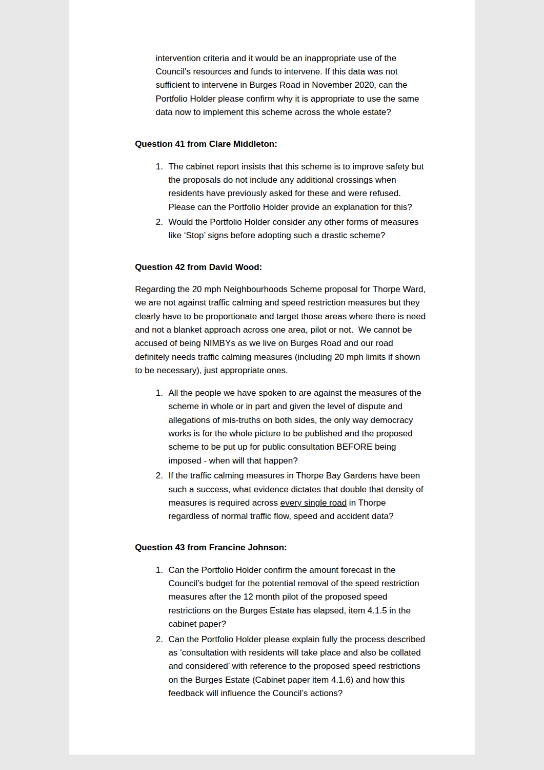intervention criteria and it would be an inappropriate use of the Council's resources and funds to intervene. If this data was not sufficient to intervene in Burges Road in November 2020, can the Portfolio Holder please confirm why it is appropriate to use the same data now to implement this scheme across the whole estate?
Question 41 from Clare Middleton:
The cabinet report insists that this scheme is to improve safety but the proposals do not include any additional crossings when residents have previously asked for these and were refused. Please can the Portfolio Holder provide an explanation for this?
Would the Portfolio Holder consider any other forms of measures like ‘Stop’ signs before adopting such a drastic scheme?
Question 42 from David Wood:
Regarding the 20 mph Neighbourhoods Scheme proposal for Thorpe Ward, we are not against traffic calming and speed restriction measures but they clearly have to be proportionate and target those areas where there is need and not a blanket approach across one area, pilot or not. We cannot be accused of being NIMBYs as we live on Burges Road and our road definitely needs traffic calming measures (including 20 mph limits if shown to be necessary), just appropriate ones.
All the people we have spoken to are against the measures of the scheme in whole or in part and given the level of dispute and allegations of mis-truths on both sides, the only way democracy works is for the whole picture to be published and the proposed scheme to be put up for public consultation BEFORE being imposed - when will that happen?
If the traffic calming measures in Thorpe Bay Gardens have been such a success, what evidence dictates that double that density of measures is required across every single road in Thorpe regardless of normal traffic flow, speed and accident data?
Question 43 from Francine Johnson:
Can the Portfolio Holder confirm the amount forecast in the Council’s budget for the potential removal of the speed restriction measures after the 12 month pilot of the proposed speed restrictions on the Burges Estate has elapsed, item 4.1.5 in the cabinet paper?
Can the Portfolio Holder please explain fully the process described as ‘consultation with residents will take place and also be collated and considered’ with reference to the proposed speed restrictions on the Burges Estate (Cabinet paper item 4.1.6) and how this feedback will influence the Council’s actions?